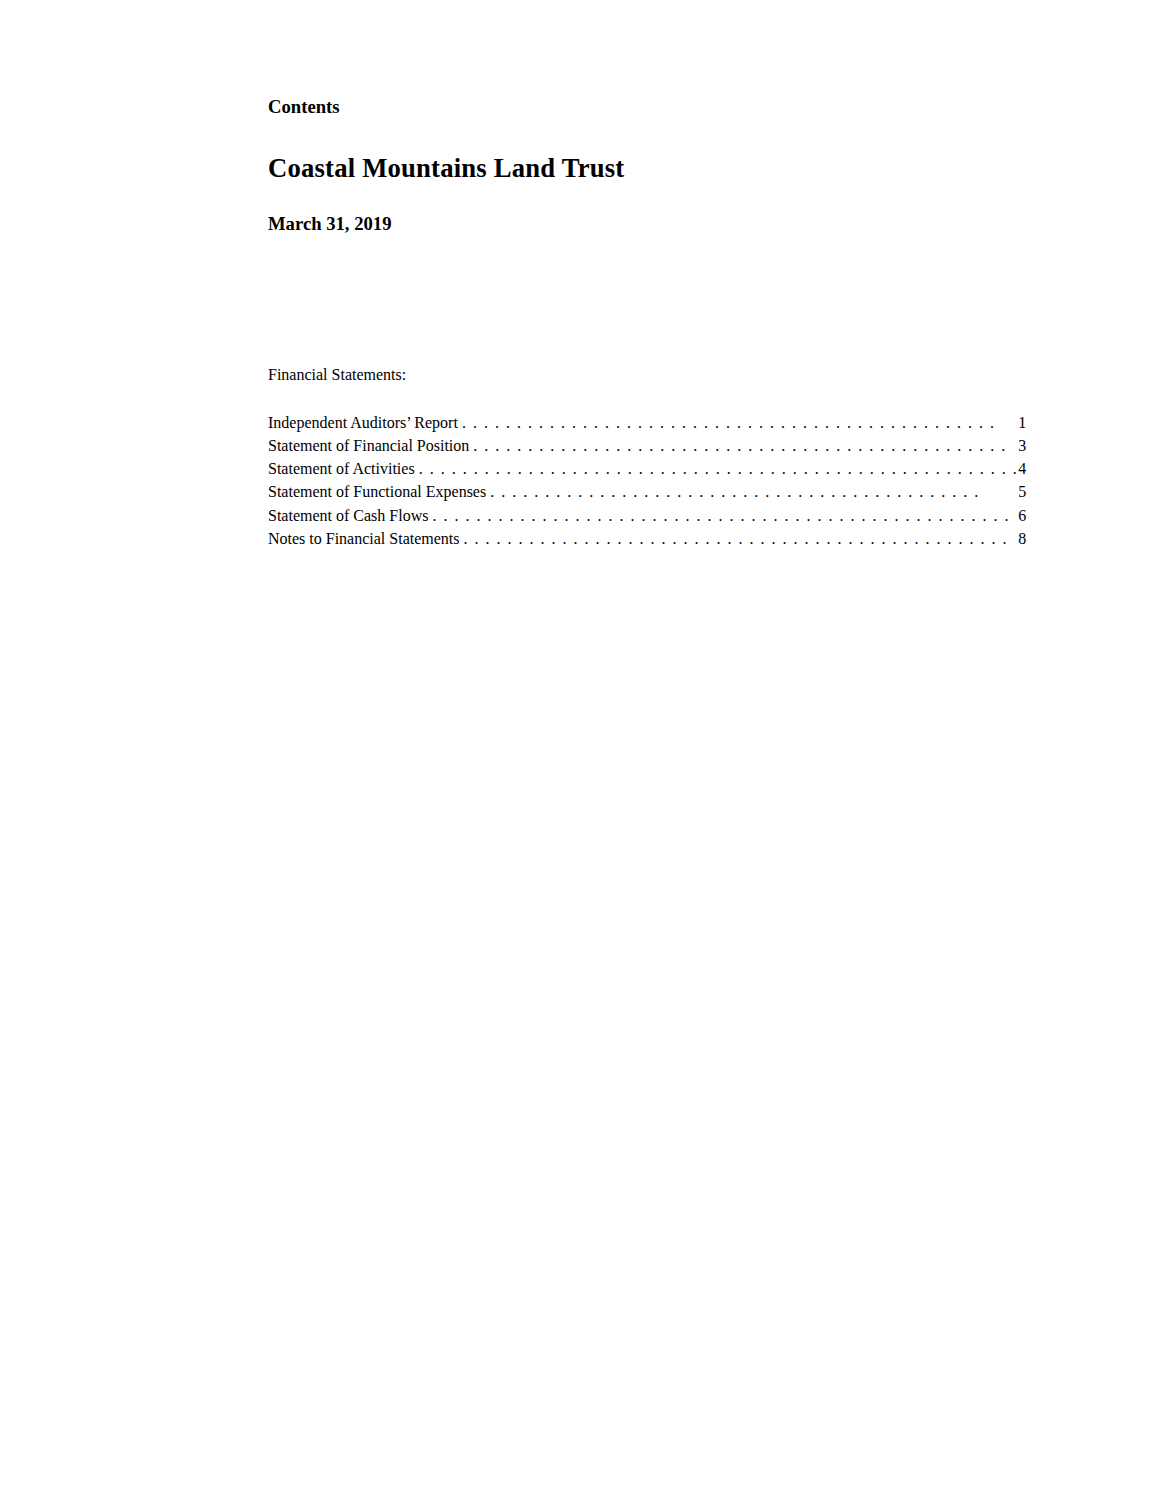Contents
Coastal Mountains Land Trust
March 31, 2019
Financial Statements:
| Independent Auditors’ Report . . . . . . . . . . . . . . . . . . . . . . . . . . . . . . . . . . . . . . . . . . . . . . . . . | 1 |
| Statement of Financial Position . . . . . . . . . . . . . . . . . . . . . . . . . . . . . . . . . . . . . . . . . . . . . . . . . | 3 |
| Statement of Activities . . . . . . . . . . . . . . . . . . . . . . . . . . . . . . . . . . . . . . . . . . . . . . . . . . . . . . . | 4 |
| Statement of Functional Expenses . . . . . . . . . . . . . . . . . . . . . . . . . . . . . . . . . . . . . . . . . . . . . | 5 |
| Statement of Cash Flows . . . . . . . . . . . . . . . . . . . . . . . . . . . . . . . . . . . . . . . . . . . . . . . . . . . . . | 6 |
| Notes to Financial Statements . . . . . . . . . . . . . . . . . . . . . . . . . . . . . . . . . . . . . . . . . . . . . . . . . . | 8 |